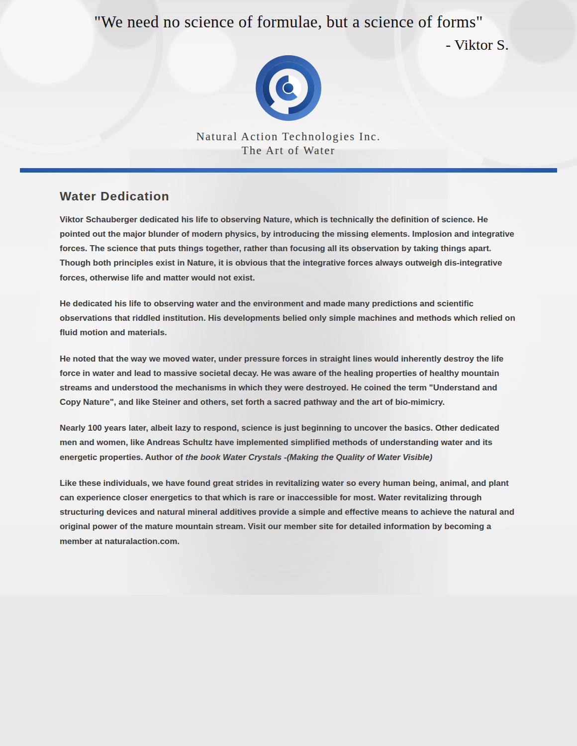"We need no science of formulae, but a science of forms"
- Viktor S.
Natural Action Technologies Inc. The Art of Water
Water Dedication
Viktor Schauberger dedicated his life to observing Nature, which is technically the definition of science. He pointed out the major blunder of modern physics, by introducing the missing elements. Implosion and integrative forces. The science that puts things together, rather than focusing all its observation by taking things apart. Though both principles exist in Nature, it is obvious that the integrative forces always outweigh dis-integrative forces, otherwise life and matter would not exist.
He dedicated his life to observing water and the environment and made many predictions and scientific observations that riddled institution. His developments belied only simple machines and methods which relied on fluid motion and materials.
He noted that the way we moved water, under pressure forces in straight lines would inherently destroy the life force in water and lead to massive societal decay. He was aware of the healing properties of healthy mountain streams and understood the mechanisms in which they were destroyed. He coined the term "Understand and Copy Nature", and like Steiner and others, set forth a sacred pathway and the art of bio-mimicry.
Nearly 100 years later, albeit lazy to respond, science is just beginning to uncover the basics. Other dedicated men and women, like Andreas Schultz have implemented simplified methods of understanding water and its energetic properties. Author of the book Water Crystals -(Making the Quality of Water Visible)
Like these individuals, we have found great strides in revitalizing water so every human being, animal, and plant can experience closer energetics to that which is rare or inaccessible for most. Water revitalizing through structuring devices and natural mineral additives provide a simple and effective means to achieve the natural and original power of the mature mountain stream. Visit our member site for detailed information by becoming a member at naturalaction.com.